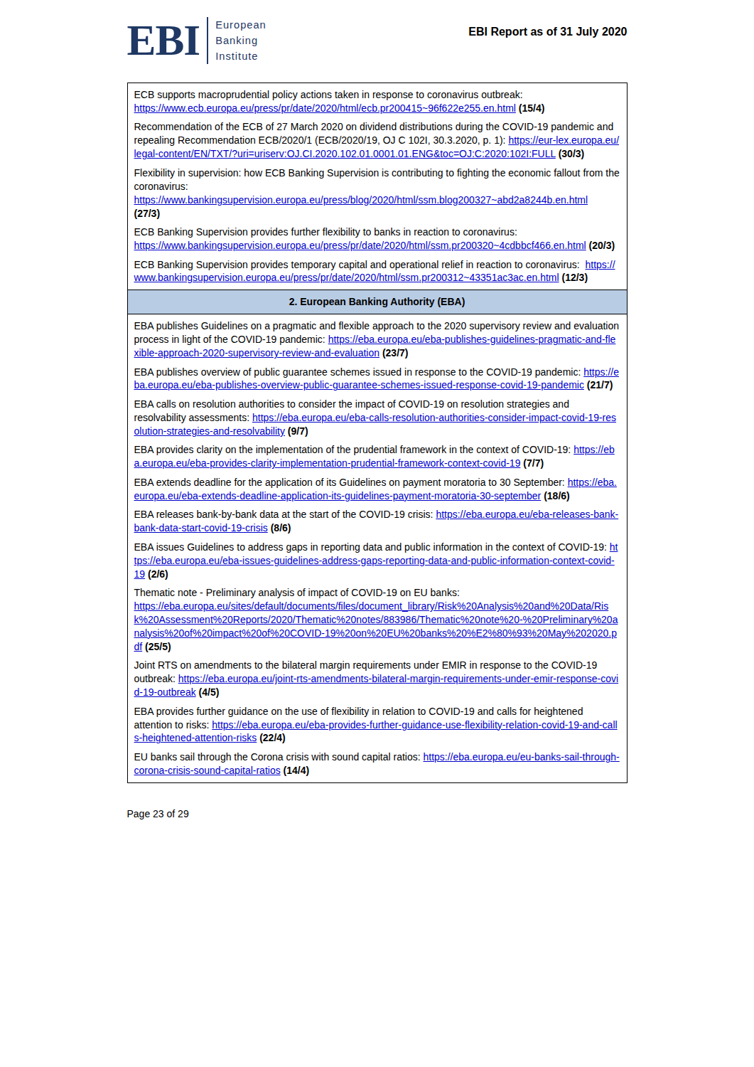EBI
European Banking Institute
EBI Report as of 31 July 2020
| ECB supports macroprudential policy actions taken in response to coronavirus outbreak: https://www.ecb.europa.eu/press/pr/date/2020/html/ecb.pr200415~96f622e255.en.html (15/4) Recommendation of the ECB of 27 March 2020 on dividend distributions during the COVID-19 pandemic and repealing Recommendation ECB/2020/1 (ECB/2020/19, OJ C 102I, 30.3.2020, p. 1): https://eur-lex.europa.eu/legal-content/EN/TXT/?uri=uriserv:OJ.CI.2020.102.01.0001.01.ENG&toc=OJ:C:2020:102I:FULL (30/3) Flexibility in supervision: how ECB Banking Supervision is contributing to fighting the economic fallout from the coronavirus: https://www.bankingsupervision.europa.eu/press/blog/2020/html/ssm.blog200327~abd2a8244b.en.html (27/3) ECB Banking Supervision provides further flexibility to banks in reaction to coronavirus: https://www.bankingsupervision.europa.eu/press/pr/date/2020/html/ssm.pr200320~4cdbbcf466.en.html (20/3) ECB Banking Supervision provides temporary capital and operational relief in reaction to coronavirus: https://www.bankingsupervision.europa.eu/press/pr/date/2020/html/ssm.pr200312~43351ac3ac.en.html (12/3) |
| 2. European Banking Authority (EBA) |
| EBA publishes Guidelines on a pragmatic and flexible approach to the 2020 supervisory review and evaluation process in light of the COVID-19 pandemic: https://eba.europa.eu/eba-publishes-guidelines-pragmatic-and-flexible-approach-2020-supervisory-review-and-evaluation (23/7) EBA publishes overview of public guarantee schemes issued in response to the COVID-19 pandemic: https://eba.europa.eu/eba-publishes-overview-public-guarantee-schemes-issued-response-covid-19-pandemic (21/7) EBA calls on resolution authorities to consider the impact of COVID-19 on resolution strategies and resolvability assessments: https://eba.europa.eu/eba-calls-resolution-authorities-consider-impact-covid-19-resolution-strategies-and-resolvability (9/7) EBA provides clarity on the implementation of the prudential framework in the context of COVID-19: https://eba.europa.eu/eba-provides-clarity-implementation-prudential-framework-context-covid-19 (7/7) EBA extends deadline for the application of its Guidelines on payment moratoria to 30 September: https://eba.europa.eu/eba-extends-deadline-application-its-guidelines-payment-moratoria-30-september (18/6) EBA releases bank-by-bank data at the start of the COVID-19 crisis: https://eba.europa.eu/eba-releases-bank-bank-data-start-covid-19-crisis (8/6) EBA issues Guidelines to address gaps in reporting data and public information in the context of COVID-19: https://eba.europa.eu/eba-issues-guidelines-address-gaps-reporting-data-and-public-information-context-covid-19 (2/6) Thematic note - Preliminary analysis of impact of COVID-19 on EU banks: https://eba.europa.eu/sites/default/documents/files/document_library/Risk%20Analysis%20and%20Data/Risk%20Assessment%20Reports/2020/Thematic%20notes/883986/Thematic%20note%20-%20Preliminary%20analysis%20of%20impact%20of%20COVID-19%20on%20EU%20banks%20%E2%80%93%20May%202020.pdf (25/5) Joint RTS on amendments to the bilateral margin requirements under EMIR in response to the COVID-19 outbreak: https://eba.europa.eu/joint-rts-amendments-bilateral-margin-requirements-under-emir-response-covid-19-outbreak (4/5) EBA provides further guidance on the use of flexibility in relation to COVID-19 and calls for heightened attention to risks: https://eba.europa.eu/eba-provides-further-guidance-use-flexibility-relation-covid-19-and-calls-heightened-attention-risks (22/4) EU banks sail through the Corona crisis with sound capital ratios: https://eba.europa.eu/eu-banks-sail-through-corona-crisis-sound-capital-ratios (14/4) |
Page 23 of 29